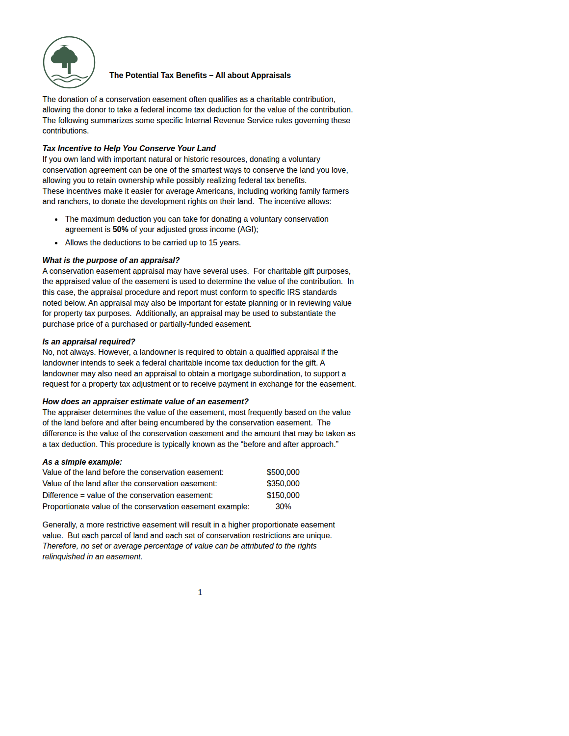The Potential Tax Benefits – All about Appraisals
The donation of a conservation easement often qualifies as a charitable contribution, allowing the donor to take a federal income tax deduction for the value of the contribution. The following summarizes some specific Internal Revenue Service rules governing these contributions.
Tax Incentive to Help You Conserve Your Land
If you own land with important natural or historic resources, donating a voluntary conservation agreement can be one of the smartest ways to conserve the land you love, allowing you to retain ownership while possibly realizing federal tax benefits.
These incentives make it easier for average Americans, including working family farmers and ranchers, to donate the development rights on their land. The incentive allows:
The maximum deduction you can take for donating a voluntary conservation agreement is 50% of your adjusted gross income (AGI);
Allows the deductions to be carried up to 15 years.
What is the purpose of an appraisal?
A conservation easement appraisal may have several uses. For charitable gift purposes, the appraised value of the easement is used to determine the value of the contribution. In this case, the appraisal procedure and report must conform to specific IRS standards noted below. An appraisal may also be important for estate planning or in reviewing value for property tax purposes. Additionally, an appraisal may be used to substantiate the purchase price of a purchased or partially-funded easement.
Is an appraisal required?
No, not always. However, a landowner is required to obtain a qualified appraisal if the landowner intends to seek a federal charitable income tax deduction for the gift. A landowner may also need an appraisal to obtain a mortgage subordination, to support a request for a property tax adjustment or to receive payment in exchange for the easement.
How does an appraiser estimate value of an easement?
The appraiser determines the value of the easement, most frequently based on the value of the land before and after being encumbered by the conservation easement. The difference is the value of the conservation easement and the amount that may be taken as a tax deduction. This procedure is typically known as the “before and after approach.”
As a simple example:
| Value of the land before the conservation easement: | $500,000 |
| Value of the land after the conservation easement: | $350,000 |
| Difference = value of the conservation easement: | $150,000 |
| Proportionate value of the conservation easement example: | 30% |
Generally, a more restrictive easement will result in a higher proportionate easement value. But each parcel of land and each set of conservation restrictions are unique. Therefore, no set or average percentage of value can be attributed to the rights relinquished in an easement.
1